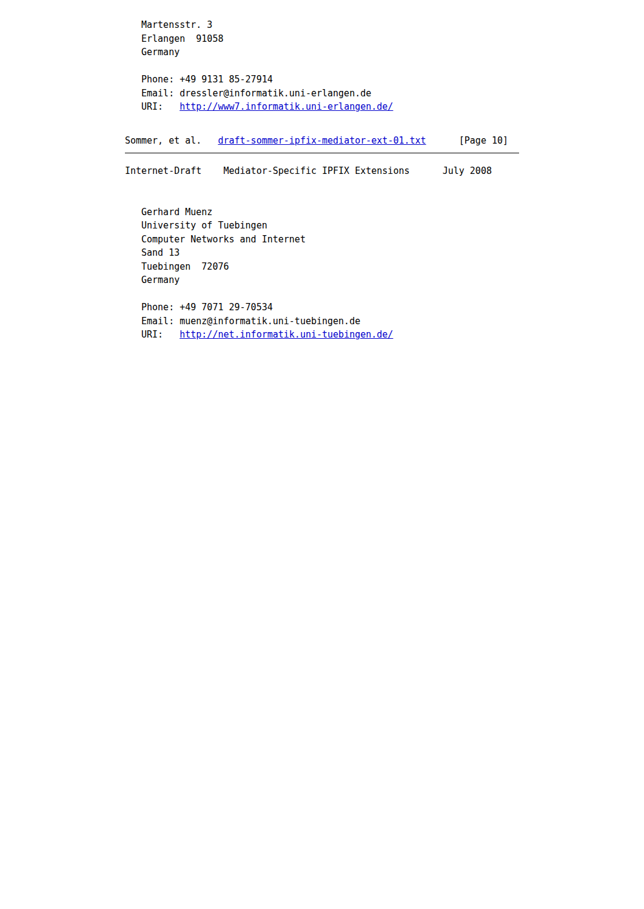Martensstr. 3
   Erlangen  91058
   Germany

   Phone: +49 9131 85-27914
   Email: dressler@informatik.uni-erlangen.de
   URI:   http://www7.informatik.uni-erlangen.de/
Sommer, et al.   draft-sommer-ipfix-mediator-ext-01.txt      [Page 10]
Internet-Draft    Mediator-Specific IPFIX Extensions      July 2008


   Gerhard Muenz
   University of Tuebingen
   Computer Networks and Internet
   Sand 13
   Tuebingen  72076
   Germany

   Phone: +49 7071 29-70534
   Email: muenz@informatik.uni-tuebingen.de
   URI:   http://net.informatik.uni-tuebingen.de/